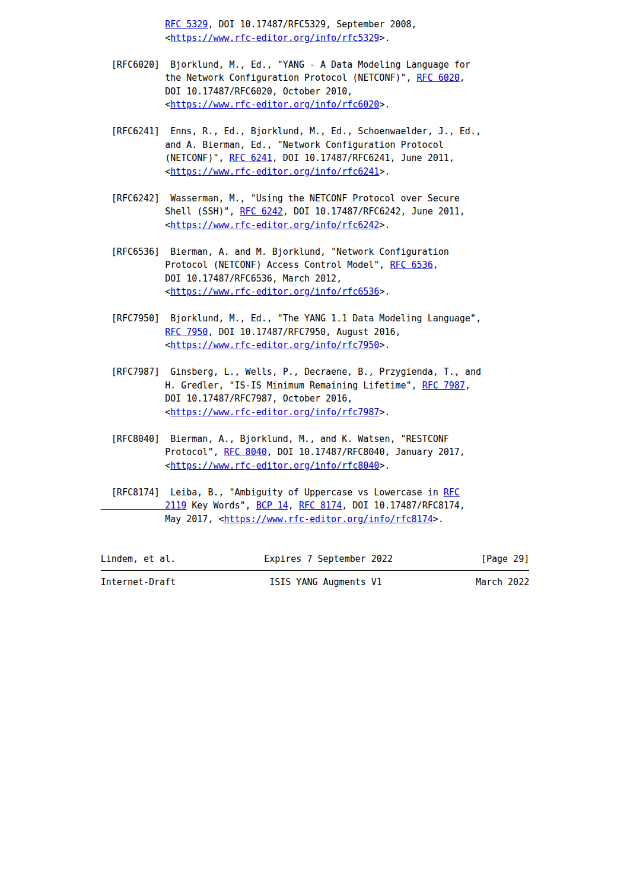RFC 5329, DOI 10.17487/RFC5329, September 2008,
            <https://www.rfc-editor.org/info/rfc5329>.

  [RFC6020]  Bjorklund, M., Ed., "YANG - A Data Modeling Language for
            the Network Configuration Protocol (NETCONF)", RFC 6020,
            DOI 10.17487/RFC6020, October 2010,
            <https://www.rfc-editor.org/info/rfc6020>.

  [RFC6241]  Enns, R., Ed., Bjorklund, M., Ed., Schoenwaelder, J., Ed.,
            and A. Bierman, Ed., "Network Configuration Protocol
            (NETCONF)", RFC 6241, DOI 10.17487/RFC6241, June 2011,
            <https://www.rfc-editor.org/info/rfc6241>.

  [RFC6242]  Wasserman, M., "Using the NETCONF Protocol over Secure
            Shell (SSH)", RFC 6242, DOI 10.17487/RFC6242, June 2011,
            <https://www.rfc-editor.org/info/rfc6242>.

  [RFC6536]  Bierman, A. and M. Bjorklund, "Network Configuration
            Protocol (NETCONF) Access Control Model", RFC 6536,
            DOI 10.17487/RFC6536, March 2012,
            <https://www.rfc-editor.org/info/rfc6536>.

  [RFC7950]  Bjorklund, M., Ed., "The YANG 1.1 Data Modeling Language",
            RFC 7950, DOI 10.17487/RFC7950, August 2016,
            <https://www.rfc-editor.org/info/rfc7950>.

  [RFC7987]  Ginsberg, L., Wells, P., Decraene, B., Przygienda, T., and
            H. Gredler, "IS-IS Minimum Remaining Lifetime", RFC 7987,
            DOI 10.17487/RFC7987, October 2016,
            <https://www.rfc-editor.org/info/rfc7987>.

  [RFC8040]  Bierman, A., Bjorklund, M., and K. Watsen, "RESTCONF
            Protocol", RFC 8040, DOI 10.17487/RFC8040, January 2017,
            <https://www.rfc-editor.org/info/rfc8040>.

  [RFC8174]  Leiba, B., "Ambiguity of Uppercase vs Lowercase in RFC
            2119 Key Words", BCP 14, RFC 8174, DOI 10.17487/RFC8174,
            May 2017, <https://www.rfc-editor.org/info/rfc8174>.
Lindem, et al. Expires 7 September 2022 [Page 29]
Internet-Draft ISIS YANG Augments V1 March 2022